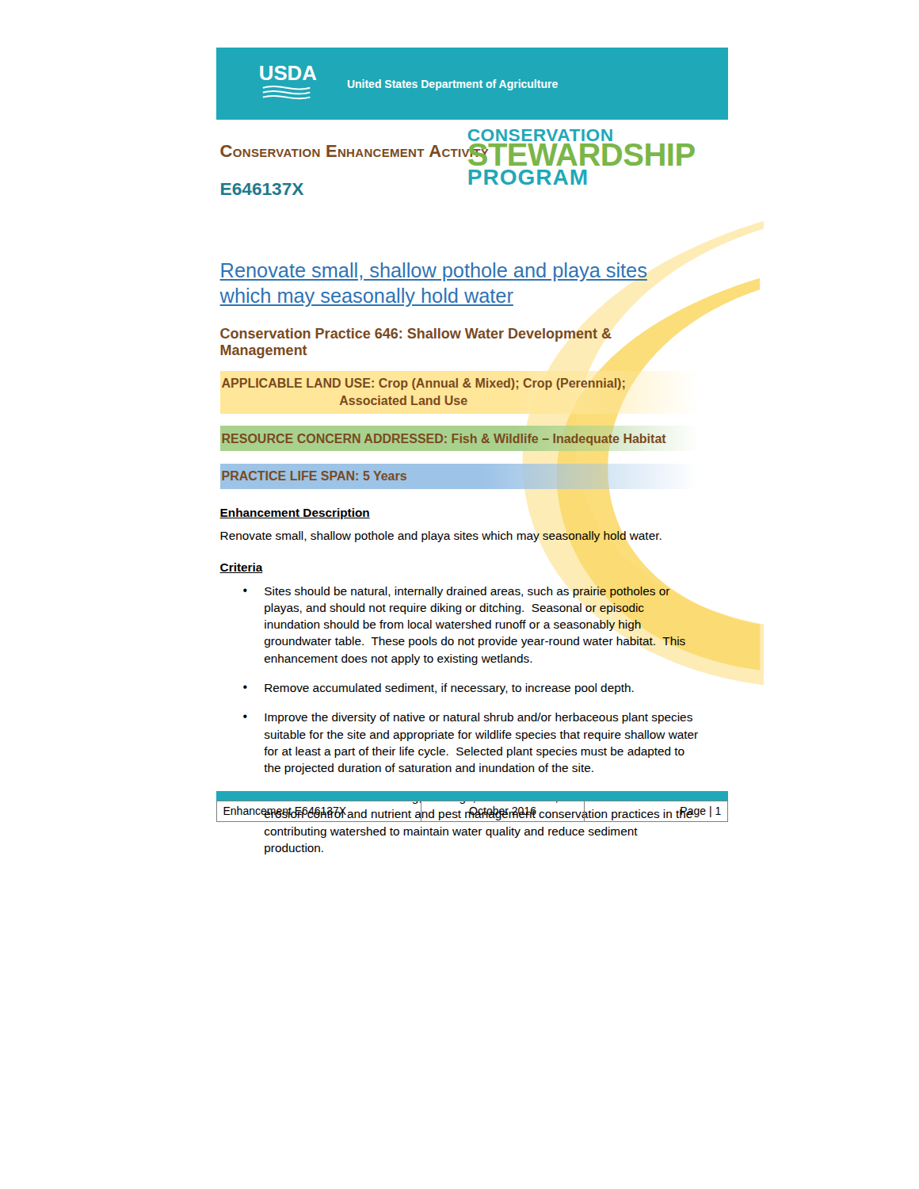USDA
United States Department of Agriculture
CONSERVATION
STEWARDSHIP
PROGRAM
Conservation Enhancement Activity
E646137X
Renovate small, shallow pothole and playa sites which may seasonally hold water
Conservation Practice 646: Shallow Water Development & Management
APPLICABLE LAND USE: Crop (Annual & Mixed); Crop (Perennial);
Associated Land Use
RESOURCE CONCERN ADDRESSED: Fish & Wildlife – Inadequate Habitat
PRACTICE LIFE SPAN: 5 Years
Enhancement Description
Renovate small, shallow pothole and playa sites which may seasonally hold water.
Criteria
Sites should be natural, internally drained areas, such as prairie potholes or playas, and should not require diking or ditching. Seasonal or episodic inundation should be from local watershed runoff or a seasonably high groundwater table. These pools do not provide year-round water habitat. This enhancement does not apply to existing wetlands.
Remove accumulated sediment, if necessary, to increase pool depth.
Improve the diversity of native or natural shrub and/or herbaceous plant species suitable for the site and appropriate for wildlife species that require shallow water for at least a part of their life cycle. Selected plant species must be adapted to the projected duration of saturation and inundation of the site.
Protect the site from flooding, drainage, sedimentation, and contamination. Use erosion control and nutrient and pest management conservation practices in the contributing watershed to maintain water quality and reduce sediment production.
| Enhancement E646137X | October 2016 | Page / 1 |